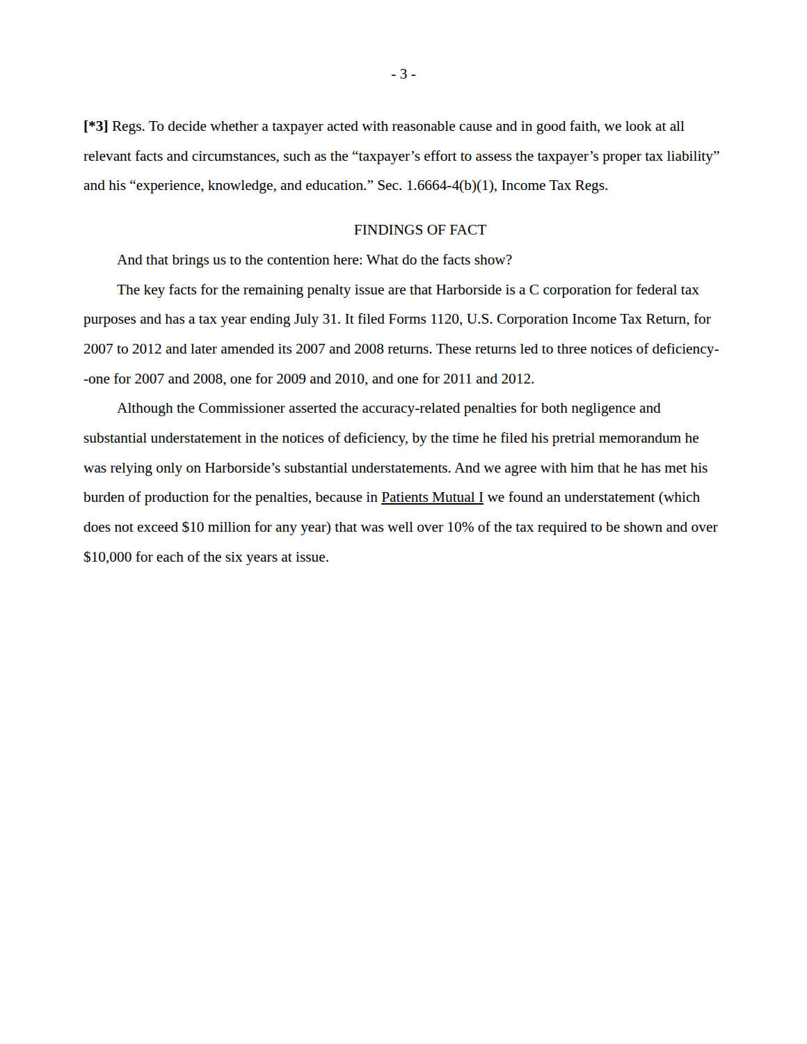- 3 -
[*3] Regs. To decide whether a taxpayer acted with reasonable cause and in good faith, we look at all relevant facts and circumstances, such as the “taxpayer’s effort to assess the taxpayer’s proper tax liability” and his “experience, knowledge, and education.” Sec. 1.6664-4(b)(1), Income Tax Regs.
FINDINGS OF FACT
And that brings us to the contention here: What do the facts show?
The key facts for the remaining penalty issue are that Harborside is a C corporation for federal tax purposes and has a tax year ending July 31. It filed Forms 1120, U.S. Corporation Income Tax Return, for 2007 to 2012 and later amended its 2007 and 2008 returns. These returns led to three notices of deficiency--one for 2007 and 2008, one for 2009 and 2010, and one for 2011 and 2012.
Although the Commissioner asserted the accuracy-related penalties for both negligence and substantial understatement in the notices of deficiency, by the time he filed his pretrial memorandum he was relying only on Harborside’s substantial understatements. And we agree with him that he has met his burden of production for the penalties, because in Patients Mutual I we found an understatement (which does not exceed $10 million for any year) that was well over 10% of the tax required to be shown and over $10,000 for each of the six years at issue.